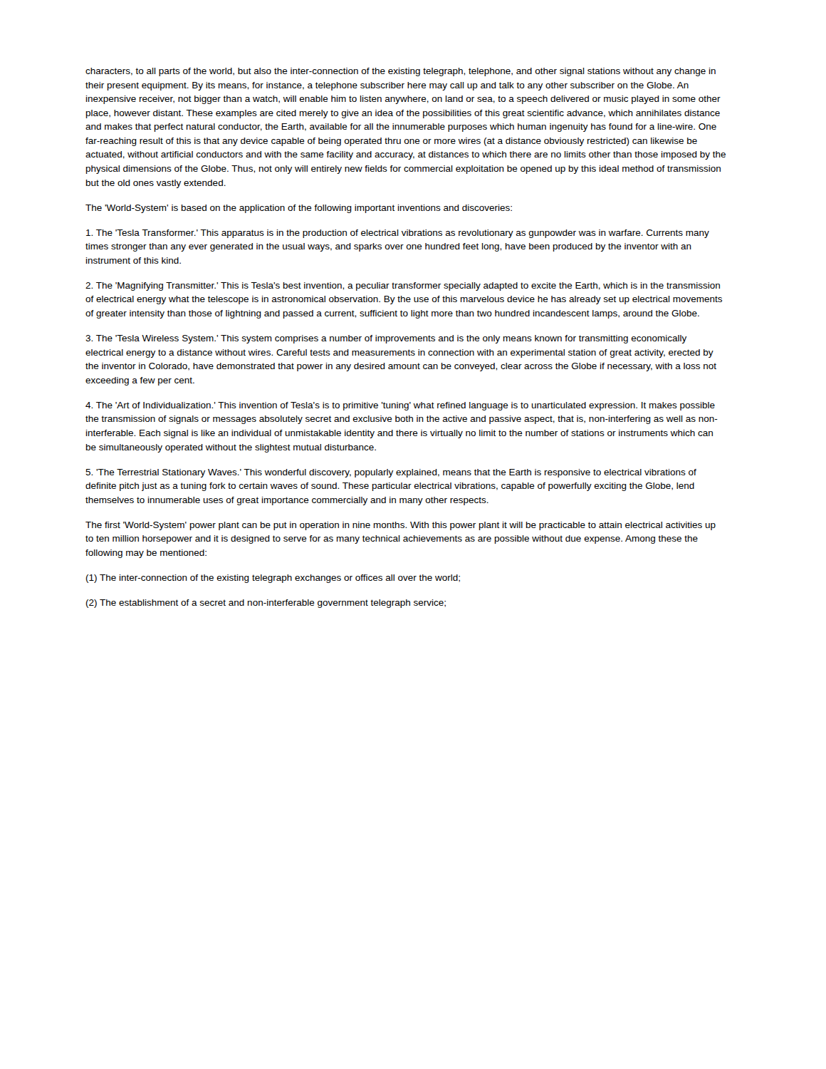characters, to all parts of the world, but also the inter-connection of the existing telegraph, telephone, and other signal stations without any change in their present equipment. By its means, for instance, a telephone subscriber here may call up and talk to any other subscriber on the Globe. An inexpensive receiver, not bigger than a watch, will enable him to listen anywhere, on land or sea, to a speech delivered or music played in some other place, however distant. These examples are cited merely to give an idea of the possibilities of this great scientific advance, which annihilates distance and makes that perfect natural conductor, the Earth, available for all the innumerable purposes which human ingenuity has found for a line-wire. One far-reaching result of this is that any device capable of being operated thru one or more wires (at a distance obviously restricted) can likewise be actuated, without artificial conductors and with the same facility and accuracy, at distances to which there are no limits other than those imposed by the physical dimensions of the Globe. Thus, not only will entirely new fields for commercial exploitation be opened up by this ideal method of transmission but the old ones vastly extended.
The 'World-System' is based on the application of the following important inventions and discoveries:
1. The 'Tesla Transformer.' This apparatus is in the production of electrical vibrations as revolutionary as gunpowder was in warfare. Currents many times stronger than any ever generated in the usual ways, and sparks over one hundred feet long, have been produced by the inventor with an instrument of this kind.
2. The 'Magnifying Transmitter.' This is Tesla's best invention, a peculiar transformer specially adapted to excite the Earth, which is in the transmission of electrical energy what the telescope is in astronomical observation. By the use of this marvelous device he has already set up electrical movements of greater intensity than those of lightning and passed a current, sufficient to light more than two hundred incandescent lamps, around the Globe.
3. The 'Tesla Wireless System.' This system comprises a number of improvements and is the only means known for transmitting economically electrical energy to a distance without wires. Careful tests and measurements in connection with an experimental station of great activity, erected by the inventor in Colorado, have demonstrated that power in any desired amount can be conveyed, clear across the Globe if necessary, with a loss not exceeding a few per cent.
4. The 'Art of Individualization.' This invention of Tesla's is to primitive 'tuning' what refined language is to unarticulated expression. It makes possible the transmission of signals or messages absolutely secret and exclusive both in the active and passive aspect, that is, non-interfering as well as non-interferable. Each signal is like an individual of unmistakable identity and there is virtually no limit to the number of stations or instruments which can be simultaneously operated without the slightest mutual disturbance.
5. 'The Terrestrial Stationary Waves.' This wonderful discovery, popularly explained, means that the Earth is responsive to electrical vibrations of definite pitch just as a tuning fork to certain waves of sound. These particular electrical vibrations, capable of powerfully exciting the Globe, lend themselves to innumerable uses of great importance commercially and in many other respects.
The first 'World-System' power plant can be put in operation in nine months. With this power plant it will be practicable to attain electrical activities up to ten million horsepower and it is designed to serve for as many technical achievements as are possible without due expense. Among these the following may be mentioned:
(1) The inter-connection of the existing telegraph exchanges or offices all over the world;
(2) The establishment of a secret and non-interferable government telegraph service;